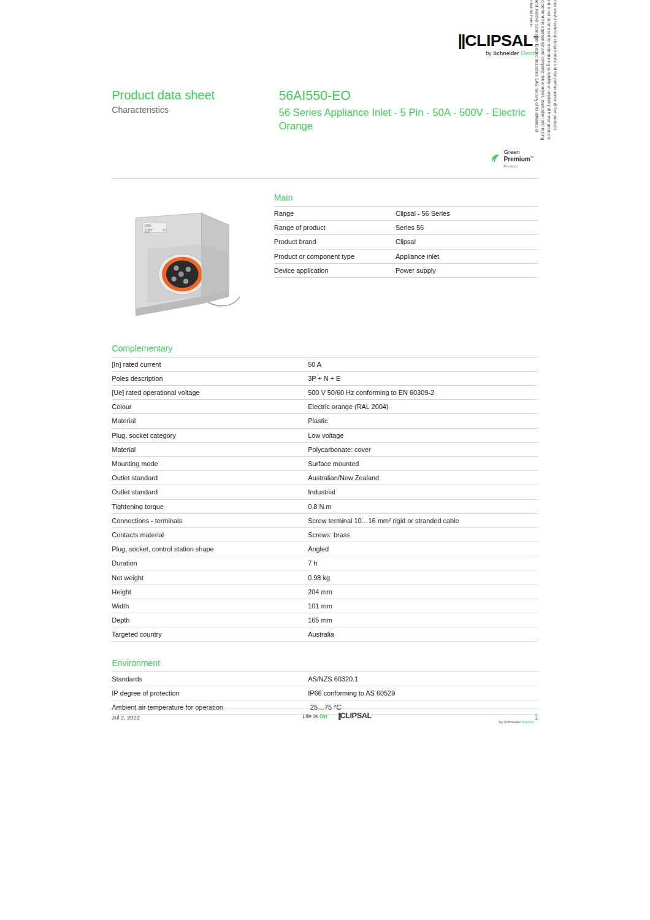||CLIPSAL™
by Schneider Electric
Product data sheet
Characteristics
56AI550-EO
56 Series Appliance Inlet - 5 Pin - 50A - 500V - Electric Orange
Green
Premium™
Product
CPAI 50 AMP 500V AC
Main
| Range | Clipsal - 56 Series |
| Range of product | Series 56 |
| Product brand | Clipsal |
| Product or component type | Appliance inlet |
| Device application | Power supply |
Complementary
| [In] rated current | 50 A |
| Poles description | 3P + N + E |
| [Ue] rated operational voltage | 500 V 50/60 Hz conforming to EN 60309-2 |
| Colour | Electric orange (RAL 2004) |
| Material | Plastic |
| Plug, socket category | Low voltage |
| Material | Polycarbonate: cover |
| Mounting mode | Surface mounted |
| Outlet standard | Australian/New Zealand |
| Outlet standard | Industrial |
| Tightening torque | 0.8 N.m |
| Connections - terminals | Screw terminal 10…16 mm² rigid or stranded cable |
| Contacts material | Screws: brass |
| Plug, socket, control station shape | Angled |
| Duration | 7 h |
| Net weight | 0.98 kg |
| Height | 204 mm |
| Width | 101 mm |
| Depth | 165 mm |
| Targeted country | Australia |
Environment
| Standards | AS/NZS 60320.1 |
| IP degree of protection | IP66 conforming to AS 60529 |
| Ambient air temperature for operation | -25…75 °C |
The information provided in this documentation contains general descriptions and/or technical characteristics of the performance of the products contained herein. This documentation is not intended as a substitute for and is not to be used for determining suitability or reliability of these products for specific user applications. It is the duty of any such user or integrator to perform the appropriate and complete risk analysis, evaluation and testing of the products with respect to the relevant specific application or use thereof. Neither Schneider Electric Industries SAS nor any of its affiliates or subsidiaries shall be responsible or liable for misuse of the information contained herein.
Jul 2, 2022
Life Is On ||CLIPSAL by Schneider Electric
1